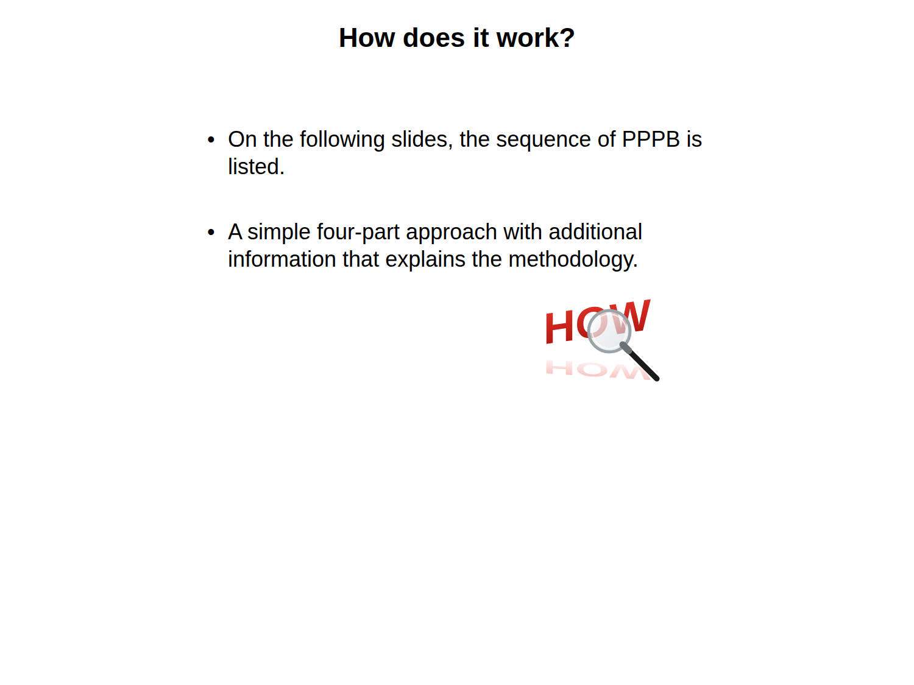How does it work?
On the following slides, the sequence of PPPB is listed.
A simple four-part approach with additional information that explains the methodology.
HOW HOW